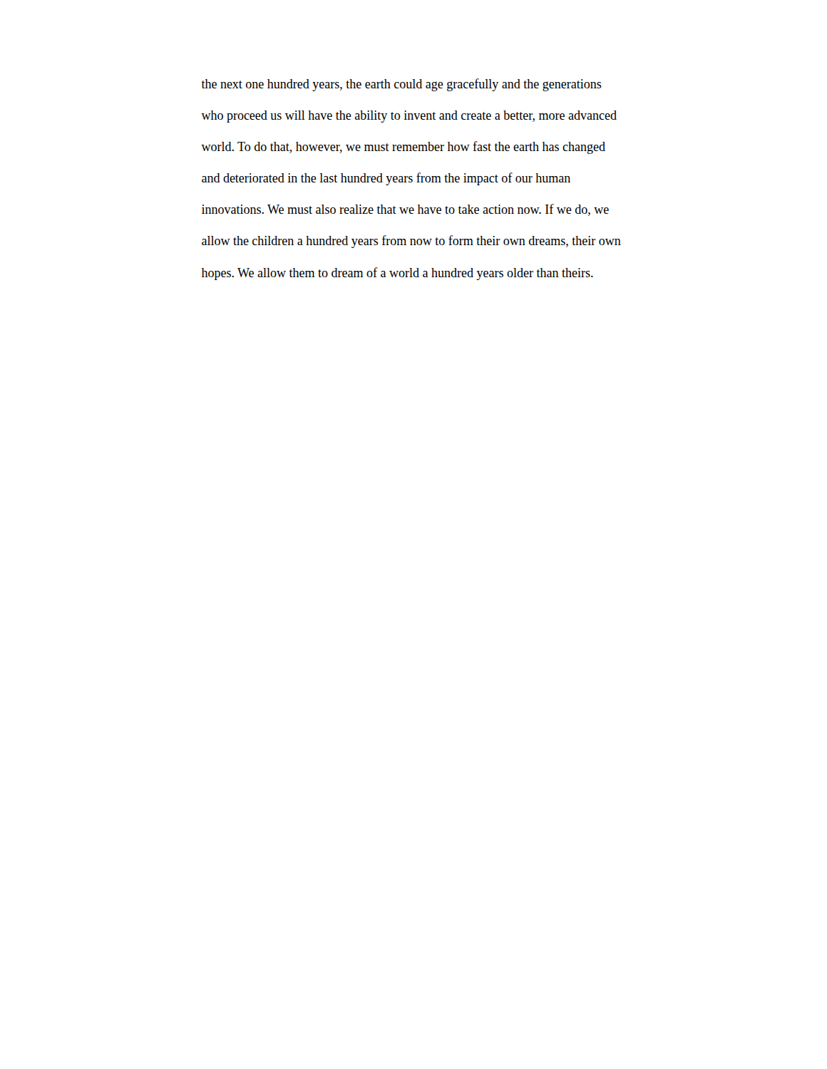the next one hundred years, the earth could age gracefully and the generations who proceed us will have the ability to invent and create a better, more advanced world. To do that, however, we must remember how fast the earth has changed and deteriorated in the last hundred years from the impact of our human innovations. We must also realize that we have to take action now. If we do, we allow the children a hundred years from now to form their own dreams, their own hopes. We allow them to dream of a world a hundred years older than theirs.